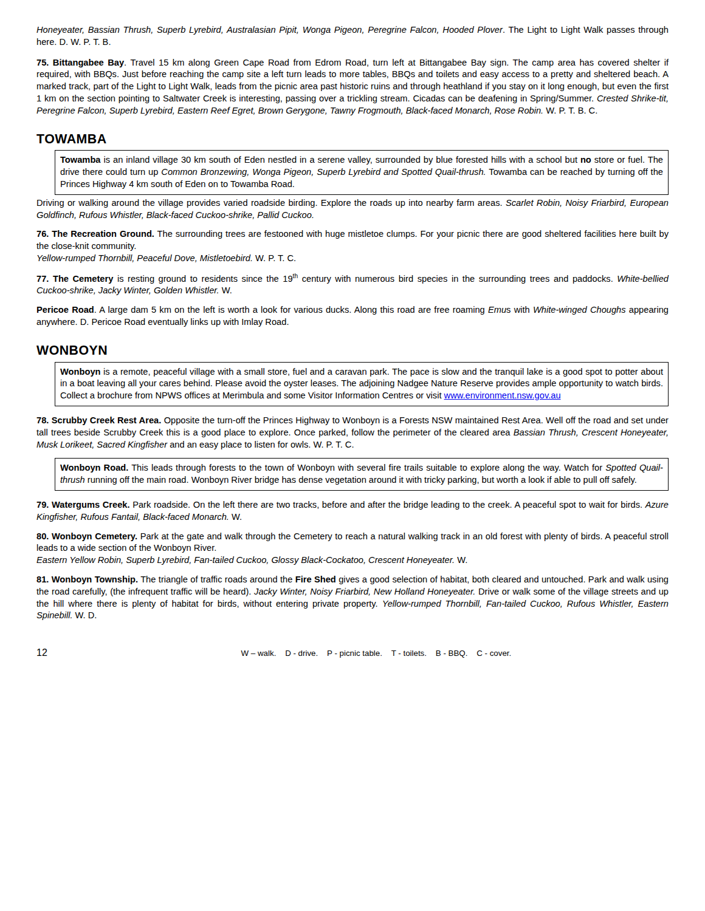Honeyeater, Bassian Thrush, Superb Lyrebird, Australasian Pipit, Wonga Pigeon, Peregrine Falcon, Hooded Plover. The Light to Light Walk passes through here. D. W. P. T. B.
75. Bittangabee Bay. Travel 15 km along Green Cape Road from Edrom Road, turn left at Bittangabee Bay sign. The camp area has covered shelter if required, with BBQs. Just before reaching the camp site a left turn leads to more tables, BBQs and toilets and easy access to a pretty and sheltered beach. A marked track, part of the Light to Light Walk, leads from the picnic area past historic ruins and through heathland if you stay on it long enough, but even the first 1 km on the section pointing to Saltwater Creek is interesting, passing over a trickling stream. Cicadas can be deafening in Spring/Summer. Crested Shrike-tit, Peregrine Falcon, Superb Lyrebird, Eastern Reef Egret, Brown Gerygone, Tawny Frogmouth, Black-faced Monarch, Rose Robin. W. P. T. B. C.
TOWAMBA
Towamba is an inland village 30 km south of Eden nestled in a serene valley, surrounded by blue forested hills with a school but no store or fuel. The drive there could turn up Common Bronzewing, Wonga Pigeon, Superb Lyrebird and Spotted Quail-thrush. Towamba can be reached by turning off the Princes Highway 4 km south of Eden on to Towamba Road.
Driving or walking around the village provides varied roadside birding. Explore the roads up into nearby farm areas. Scarlet Robin, Noisy Friarbird, European Goldfinch, Rufous Whistler, Black-faced Cuckoo-shrike, Pallid Cuckoo.
76. The Recreation Ground. The surrounding trees are festooned with huge mistletoe clumps. For your picnic there are good sheltered facilities here built by the close-knit community.
Yellow-rumped Thornbill, Peaceful Dove, Mistletoebird. W. P. T. C.
77. The Cemetery is resting ground to residents since the 19th century with numerous bird species in the surrounding trees and paddocks. White-bellied Cuckoo-shrike, Jacky Winter, Golden Whistler. W.
Pericoe Road. A large dam 5 km on the left is worth a look for various ducks. Along this road are free roaming Emus with White-winged Choughs appearing anywhere. D. Pericoe Road eventually links up with Imlay Road.
WONBOYN
Wonboyn is a remote, peaceful village with a small store, fuel and a caravan park. The pace is slow and the tranquil lake is a good spot to potter about in a boat leaving all your cares behind. Please avoid the oyster leases. The adjoining Nadgee Nature Reserve provides ample opportunity to watch birds. Collect a brochure from NPWS offices at Merimbula and some Visitor Information Centres or visit www.environment.nsw.gov.au
78. Scrubby Creek Rest Area. Opposite the turn-off the Princes Highway to Wonboyn is a Forests NSW maintained Rest Area. Well off the road and set under tall trees beside Scrubby Creek this is a good place to explore. Once parked, follow the perimeter of the cleared area Bassian Thrush, Crescent Honeyeater, Musk Lorikeet, Sacred Kingfisher and an easy place to listen for owls. W. P. T. C.
Wonboyn Road. This leads through forests to the town of Wonboyn with several fire trails suitable to explore along the way. Watch for Spotted Quail-thrush running off the main road. Wonboyn River bridge has dense vegetation around it with tricky parking, but worth a look if able to pull off safely.
79. Watergums Creek. Park roadside. On the left there are two tracks, before and after the bridge leading to the creek. A peaceful spot to wait for birds. Azure Kingfisher, Rufous Fantail, Black-faced Monarch. W.
80. Wonboyn Cemetery. Park at the gate and walk through the Cemetery to reach a natural walking track in an old forest with plenty of birds. A peaceful stroll leads to a wide section of the Wonboyn River.
Eastern Yellow Robin, Superb Lyrebird, Fan-tailed Cuckoo, Glossy Black-Cockatoo, Crescent Honeyeater. W.
81. Wonboyn Township. The triangle of traffic roads around the Fire Shed gives a good selection of habitat, both cleared and untouched. Park and walk using the road carefully, (the infrequent traffic will be heard). Jacky Winter, Noisy Friarbird, New Holland Honeyeater. Drive or walk some of the village streets and up the hill where there is plenty of habitat for birds, without entering private property. Yellow-rumped Thornbill, Fan-tailed Cuckoo, Rufous Whistler, Eastern Spinebill. W. D.
12 W – walk. D - drive. P - picnic table. T - toilets. B - BBQ. C - cover.